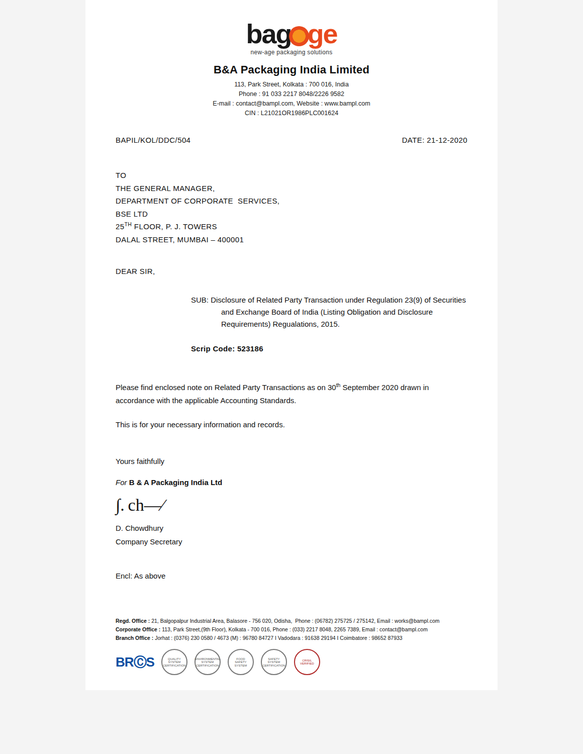bag ge
new-age packaging solutions
B&A Packaging India Limited
113, Park Street, Kolkata : 700 016, India
Phone : 91 033 2217 8048/2226 9582
E-mail : contact@bampl.com, Website : www.bampl.com
CIN : L21021OR1986PLC001624
BAPIL/KOL/DDC/504 DATE: 21-12-2020
TO THE GENERAL MANAGER, DEPARTMENT OF CORPORATE SERVICES, BSE LTD 25TH FLOOR, P. J. TOWERS DALAL STREET, MUMBAI – 400001
DEAR SIR,
SUB: Disclosure of Related Party Transaction under Regulation 23(9) of Securities and Exchange Board of India (Listing Obligation and Disclosure Requirements) Regualations, 2015.
Scrip Code: 523186
Please find enclosed note on Related Party Transactions as on 30th September 2020 drawn in accordance with the applicable Accounting Standards.
This is for your necessary information and records.
Yours faithfully
For B & A Packaging India Ltd
∫. ch—⁄
D. Chowdhury
Company Secretary
Encl: As above
Regd. Office : 21, Balgopalpur Industrial Area, Balasore - 756 020, Odisha, Phone : (06782) 275725 / 275142, Email : works@bampl.com
Corporate Office : 113, Park Street,(9th Floor), Kolkata - 700 016, Phone : (033) 2217 8048, 2265 7389, Email : contact@bampl.com
Branch Office : Jorhat : (0376) 230 0580 / 4673 (M) : 96780 84727 I Vadodara : 91638 29194 I Coimbatore : 98652 87933
BRⒸS QUALITY SYSTEM CERTIFICATION ENVIRONMENTAL SYSTEM CERTIFICATION FOOD SAFETY SYSTEM SAFETY SYSTEM CERTIFICATION CRISIL VERIFIED